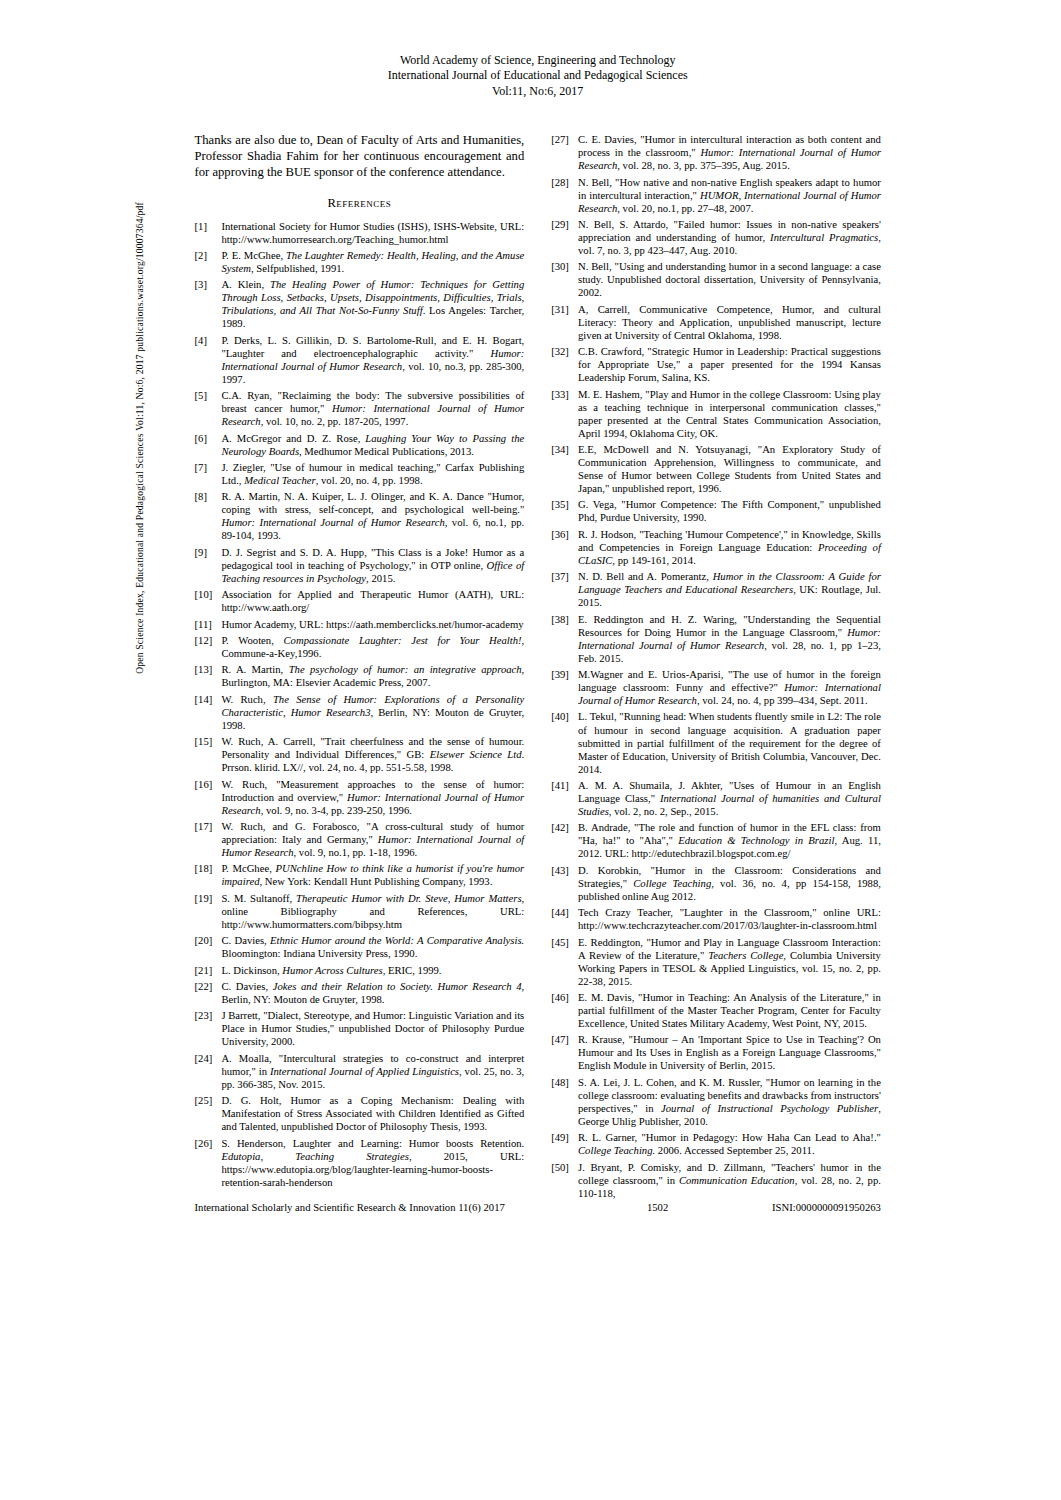Open Science Index, Educational and Pedagogical Sciences Vol:11, No:6, 2017 publications.waset.org/10007364/pdf
World Academy of Science, Engineering and Technology
International Journal of Educational and Pedagogical Sciences
Vol:11, No:6, 2017
Thanks are also due to, Dean of Faculty of Arts and Humanities, Professor Shadia Fahim for her continuous encouragement and for approving the BUE sponsor of the conference attendance.
References
International Society for Humor Studies (ISHS), ISHS-Website, URL: http://www.humorresearch.org/Teaching_humor.html
P. E. McGhee, The Laughter Remedy: Health, Healing, and the Amuse System, Selfpublished, 1991.
A. Klein, The Healing Power of Humor: Techniques for Getting Through Loss, Setbacks, Upsets, Disappointments, Difficulties, Trials, Tribulations, and All That Not-So-Funny Stuff. Los Angeles: Tarcher, 1989.
P. Derks, L. S. Gillikin, D. S. Bartolome-Rull, and E. H. Bogart, "Laughter and electroencephalographic activity." Humor: International Journal of Humor Research, vol. 10, no.3, pp. 285-300, 1997.
C.A. Ryan, "Reclaiming the body: The subversive possibilities of breast cancer humor," Humor: International Journal of Humor Research, vol. 10, no. 2, pp. 187-205, 1997.
A. McGregor and D. Z. Rose, Laughing Your Way to Passing the Neurology Boards, Medhumor Medical Publications, 2013.
J. Ziegler, "Use of humour in medical teaching," Carfax Publishing Ltd., Medical Teacher, vol. 20, no. 4, pp. 1998.
R. A. Martin, N. A. Kuiper, L. J. Olinger, and K. A. Dance "Humor, coping with stress, self-concept, and psychological well-being." Humor: International Journal of Humor Research, vol. 6, no.1, pp. 89-104, 1993.
D. J. Segrist and S. D. A. Hupp, "This Class is a Joke! Humor as a pedagogical tool in teaching of Psychology," in OTP online, Office of Teaching resources in Psychology, 2015.
Association for Applied and Therapeutic Humor (AATH), URL: http://www.aath.org/
Humor Academy, URL: https://aath.memberclicks.net/humor-academy
P. Wooten, Compassionate Laughter: Jest for Your Health!, Commune-a-Key,1996.
R. A. Martin, The psychology of humor: an integrative approach, Burlington, MA: Elsevier Academic Press, 2007.
W. Ruch, The Sense of Humor: Explorations of a Personality Characteristic, Humor Research3, Berlin, NY: Mouton de Gruyter, 1998.
W. Ruch, A. Carrell, "Trait cheerfulness and the sense of humour. Personality and Individual Differences," GB: Elsewer Science Ltd. Prrson. klirid. LX//, vol. 24, no. 4, pp. 551-5.58, 1998.
W. Ruch, "Measurement approaches to the sense of humor: Introduction and overview," Humor: International Journal of Humor Research, vol. 9, no. 3-4, pp. 239-250, 1996.
W. Ruch, and G. Forabosco, "A cross-cultural study of humor appreciation: Italy and Germany," Humor: International Journal of Humor Research, vol. 9, no.1, pp. 1-18, 1996.
P. McGhee, PUNchline How to think like a humorist if you're humor impaired, New York: Kendall Hunt Publishing Company, 1993.
S. M. Sultanoff, Therapeutic Humor with Dr. Steve, Humor Matters, online Bibliography and References, URL: http://www.humormatters.com/bibpsy.htm
C. Davies, Ethnic Humor around the World: A Comparative Analysis. Bloomington: Indiana University Press, 1990.
L. Dickinson, Humor Across Cultures, ERIC, 1999.
C. Davies, Jokes and their Relation to Society. Humor Research 4, Berlin, NY: Mouton de Gruyter, 1998.
J Barrett, "Dialect, Stereotype, and Humor: Linguistic Variation and its Place in Humor Studies," unpublished Doctor of Philosophy Purdue University, 2000.
A. Moalla, "Intercultural strategies to co-construct and interpret humor," in International Journal of Applied Linguistics, vol. 25, no. 3, pp. 366-385, Nov. 2015.
D. G. Holt, Humor as a Coping Mechanism: Dealing with Manifestation of Stress Associated with Children Identified as Gifted and Talented, unpublished Doctor of Philosophy Thesis, 1993.
S. Henderson, Laughter and Learning: Humor boosts Retention. Edutopia, Teaching Strategies, 2015, URL: https://www.edutopia.org/blog/laughter-learning-humor-boosts-retention-sarah-henderson
C. E. Davies, "Humor in intercultural interaction as both content and process in the classroom," Humor: International Journal of Humor Research, vol. 28, no. 3, pp. 375–395, Aug. 2015.
N. Bell, "How native and non-native English speakers adapt to humor in intercultural interaction," HUMOR, International Journal of Humor Research, vol. 20, no.1, pp. 27–48, 2007.
N. Bell, S. Attardo, "Failed humor: Issues in non-native speakers' appreciation and understanding of humor, Intercultural Pragmatics, vol. 7, no. 3, pp 423–447, Aug. 2010.
N. Bell, "Using and understanding humor in a second language: a case study. Unpublished doctoral dissertation, University of Pennsylvania, 2002.
A, Carrell, Communicative Competence, Humor, and cultural Literacy: Theory and Application, unpublished manuscript, lecture given at University of Central Oklahoma, 1998.
C.B. Crawford, "Strategic Humor in Leadership: Practical suggestions for Appropriate Use," a paper presented for the 1994 Kansas Leadership Forum, Salina, KS.
M. E. Hashem, "Play and Humor in the college Classroom: Using play as a teaching technique in interpersonal communication classes," paper presented at the Central States Communication Association, April 1994, Oklahoma City, OK.
E.E, McDowell and N. Yotsuyanagi, "An Exploratory Study of Communication Apprehension, Willingness to communicate, and Sense of Humor between College Students from United States and Japan," unpublished report, 1996.
G. Vega, "Humor Competence: The Fifth Component," unpublished Phd, Purdue University, 1990.
R. J. Hodson, "Teaching 'Humour Competence'," in Knowledge, Skills and Competencies in Foreign Language Education: Proceeding of CLaSIC, pp 149-161, 2014.
N. D. Bell and A. Pomerantz, Humor in the Classroom: A Guide for Language Teachers and Educational Researchers, UK: Routlage, Jul. 2015.
E. Reddington and H. Z. Waring, "Understanding the Sequential Resources for Doing Humor in the Language Classroom," Humor: International Journal of Humor Research, vol. 28, no. 1, pp 1–23, Feb. 2015.
M.Wagner and E. Urios-Aparisi, "The use of humor in the foreign language classroom: Funny and effective?" Humor: International Journal of Humor Research, vol. 24, no. 4, pp 399–434, Sept. 2011.
L. Tekul, "Running head: When students fluently smile in L2: The role of humour in second language acquisition. A graduation paper submitted in partial fulfillment of the requirement for the degree of Master of Education, University of British Columbia, Vancouver, Dec. 2014.
A. M. A. Shumaila, J. Akhter, "Uses of Humour in an English Language Class," International Journal of humanities and Cultural Studies, vol. 2, no. 2, Sep., 2015.
B. Andrade, "The role and function of humor in the EFL class: from "Ha, ha!" to "Aha"," Education & Technology in Brazil, Aug. 11, 2012. URL: http://edutechbrazil.blogspot.com.eg/
D. Korobkin, "Humor in the Classroom: Considerations and Strategies," College Teaching, vol. 36, no. 4, pp 154-158, 1988, published online Aug 2012.
Tech Crazy Teacher, "Laughter in the Classroom," online URL: http://www.techcrazyteacher.com/2017/03/laughter-in-classroom.html
E. Reddington, "Humor and Play in Language Classroom Interaction: A Review of the Literature," Teachers College, Columbia University Working Papers in TESOL & Applied Linguistics, vol. 15, no. 2, pp. 22-38, 2015.
E. M. Davis, "Humor in Teaching: An Analysis of the Literature," in partial fulfillment of the Master Teacher Program, Center for Faculty Excellence, United States Military Academy, West Point, NY, 2015.
R. Krause, "Humour – An 'Important Spice to Use in Teaching'? On Humour and Its Uses in English as a Foreign Language Classrooms," English Module in University of Berlin, 2015.
S. A. Lei, J. L. Cohen, and K. M. Russler, "Humor on learning in the college classroom: evaluating benefits and drawbacks from instructors' perspectives," in Journal of Instructional Psychology Publisher, George Uhlig Publisher, 2010.
R. L. Garner, "Humor in Pedagogy: How Haha Can Lead to Aha!." College Teaching. 2006. Accessed September 25, 2011.
J. Bryant, P. Comisky, and D. Zillmann, "Teachers' humor in the college classroom," in Communication Education, vol. 28, no. 2, pp. 110-118,
International Scholarly and Scientific Research & Innovation 11(6) 2017
1502
ISNI:0000000091950263